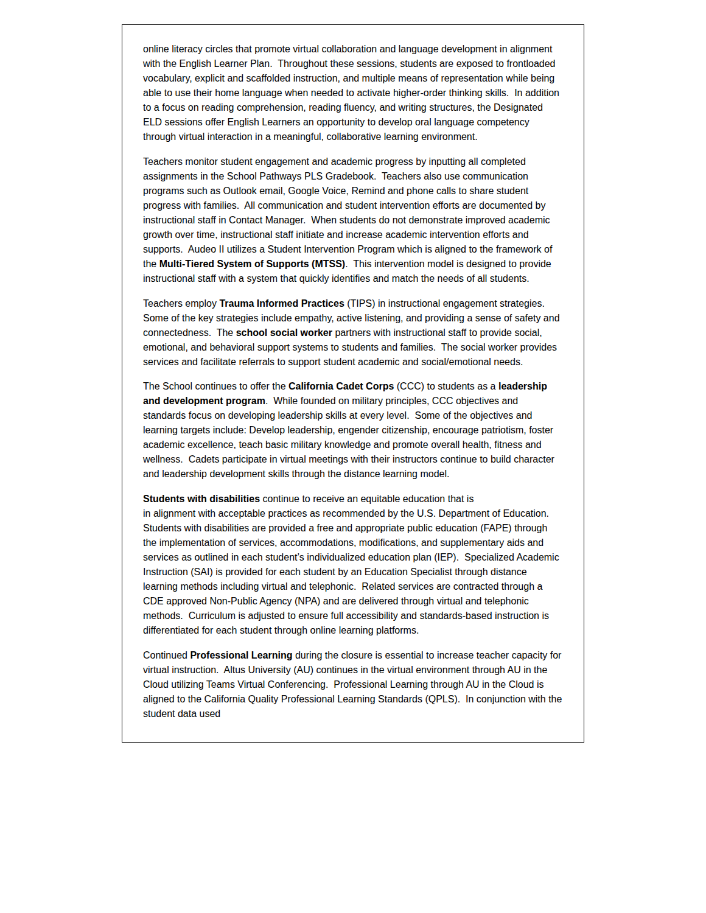online literacy circles that promote virtual collaboration and language development in alignment with the English Learner Plan. Throughout these sessions, students are exposed to frontloaded vocabulary, explicit and scaffolded instruction, and multiple means of representation while being able to use their home language when needed to activate higher-order thinking skills. In addition to a focus on reading comprehension, reading fluency, and writing structures, the Designated ELD sessions offer English Learners an opportunity to develop oral language competency through virtual interaction in a meaningful, collaborative learning environment.
Teachers monitor student engagement and academic progress by inputting all completed assignments in the School Pathways PLS Gradebook. Teachers also use communication programs such as Outlook email, Google Voice, Remind and phone calls to share student progress with families. All communication and student intervention efforts are documented by instructional staff in Contact Manager. When students do not demonstrate improved academic growth over time, instructional staff initiate and increase academic intervention efforts and supports. Audeo II utilizes a Student Intervention Program which is aligned to the framework of the Multi-Tiered System of Supports (MTSS). This intervention model is designed to provide instructional staff with a system that quickly identifies and match the needs of all students.
Teachers employ Trauma Informed Practices (TIPS) in instructional engagement strategies. Some of the key strategies include empathy, active listening, and providing a sense of safety and connectedness. The school social worker partners with instructional staff to provide social, emotional, and behavioral support systems to students and families. The social worker provides services and facilitate referrals to support student academic and social/emotional needs.
The School continues to offer the California Cadet Corps (CCC) to students as a leadership and development program. While founded on military principles, CCC objectives and standards focus on developing leadership skills at every level. Some of the objectives and learning targets include: Develop leadership, engender citizenship, encourage patriotism, foster academic excellence, teach basic military knowledge and promote overall health, fitness and wellness. Cadets participate in virtual meetings with their instructors continue to build character and leadership development skills through the distance learning model.
Students with disabilities continue to receive an equitable education that is
in alignment with acceptable practices as recommended by the U.S. Department of Education. Students with disabilities are provided a free and appropriate public education (FAPE) through the implementation of services, accommodations, modifications, and supplementary aids and services as outlined in each student’s individualized education plan (IEP). Specialized Academic Instruction (SAI) is provided for each student by an Education Specialist through distance learning methods including virtual and telephonic. Related services are contracted through a CDE approved Non-Public Agency (NPA) and are delivered through virtual and telephonic methods. Curriculum is adjusted to ensure full accessibility and standards-based instruction is differentiated for each student through online learning platforms.
Continued Professional Learning during the closure is essential to increase teacher capacity for virtual instruction. Altus University (AU) continues in the virtual environment through AU in the Cloud utilizing Teams Virtual Conferencing. Professional Learning through AU in the Cloud is aligned to the California Quality Professional Learning Standards (QPLS). In conjunction with the student data used